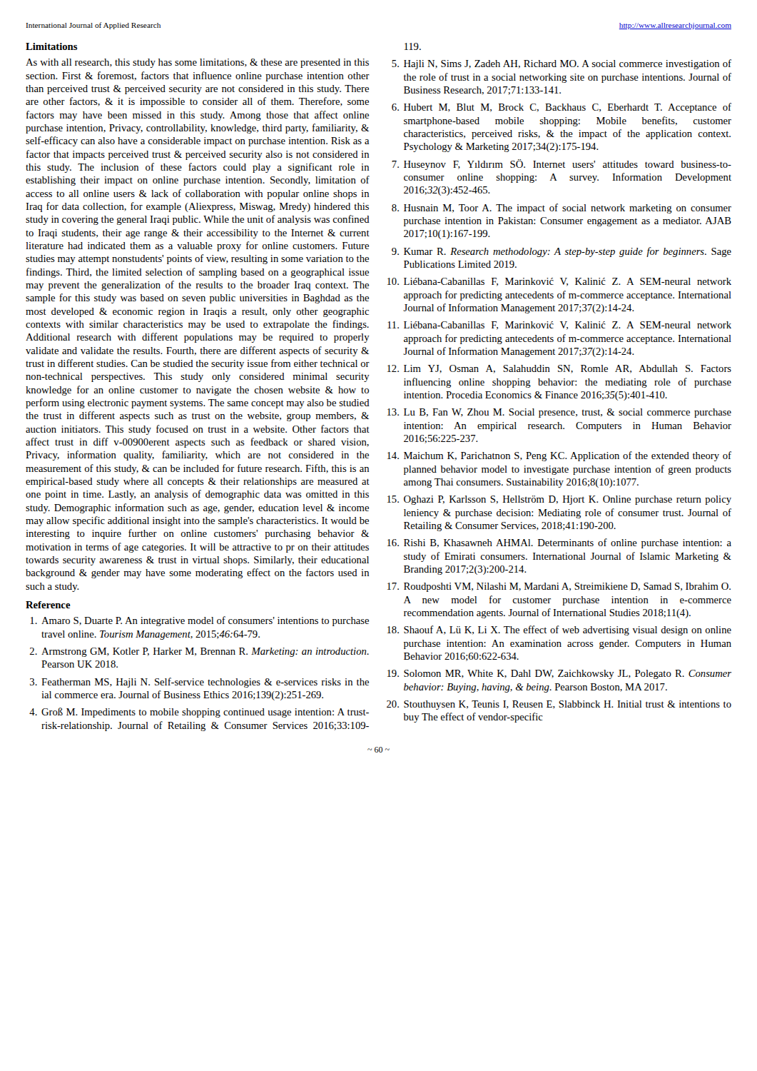International Journal of Applied Research http://www.allresearchjournal.com
Limitations
As with all research, this study has some limitations, & these are presented in this section. First & foremost, factors that influence online purchase intention other than perceived trust & perceived security are not considered in this study. There are other factors, & it is impossible to consider all of them. Therefore, some factors may have been missed in this study. Among those that affect online purchase intention, Privacy, controllability, knowledge, third party, familiarity, & self-efficacy can also have a considerable impact on purchase intention. Risk as a factor that impacts perceived trust & perceived security also is not considered in this study. The inclusion of these factors could play a significant role in establishing their impact on online purchase intention. Secondly, limitation of access to all online users & lack of collaboration with popular online shops in Iraq for data collection, for example (Aliexpress, Miswag, Mredy) hindered this study in covering the general Iraqi public. While the unit of analysis was confined to Iraqi students, their age range & their accessibility to the Internet & current literature had indicated them as a valuable proxy for online customers. Future studies may attempt nonstudents' points of view, resulting in some variation to the findings. Third, the limited selection of sampling based on a geographical issue may prevent the generalization of the results to the broader Iraq context. The sample for this study was based on seven public universities in Baghdad as the most developed & economic region in Iraqis a result, only other geographic contexts with similar characteristics may be used to extrapolate the findings. Additional research with different populations may be required to properly validate and validate the results. Fourth, there are different aspects of security & trust in different studies. Can be studied the security issue from either technical or non-technical perspectives. This study only considered minimal security knowledge for an online customer to navigate the chosen website & how to perform using electronic payment systems. The same concept may also be studied the trust in different aspects such as trust on the website, group members, & auction initiators. This study focused on trust in a website. Other factors that affect trust in diff v-00900erent aspects such as feedback or shared vision, Privacy, information quality, familiarity, which are not considered in the measurement of this study, & can be included for future research. Fifth, this is an empirical-based study where all concepts & their relationships are measured at one point in time. Lastly, an analysis of demographic data was omitted in this study. Demographic information such as age, gender, education level & income may allow specific additional insight into the sample's characteristics. It would be interesting to inquire further on online customers' purchasing behavior & motivation in terms of age categories. It will be attractive to pr on their attitudes towards security awareness & trust in virtual shops. Similarly, their educational background & gender may have some moderating effect on the factors used in such a study.
Reference
Amaro S, Duarte P. An integrative model of consumers' intentions to purchase travel online. Tourism Management, 2015;46: 64-79.
Armstrong GM, Kotler P, Harker M, Brennan R. Marketing: an introduction. Pearson UK 2018.
Featherman MS, Hajli N. Self-service technologies & e-services risks in the ial commerce era. Journal of Business Ethics 2016;139(2):251-269.
Groß M. Impediments to mobile shopping continued usage intention: A trust-risk-relationship. Journal of Retailing & Consumer Services 2016;33:109-119.
Hajli N, Sims J, Zadeh AH, Richard MO. A social commerce investigation of the role of trust in a social networking site on purchase intentions. Journal of Business Research, 2017;71:133-141.
Hubert M, Blut M, Brock C, Backhaus C, Eberhardt T. Acceptance of smartphone-based mobile shopping: Mobile benefits, customer characteristics, perceived risks, & the impact of the application context. Psychology & Marketing 2017;34(2):175-194.
Huseynov F, Yıldırım SÖ. Internet users' attitudes toward business-to-consumer online shopping: A survey. Information Development 2016;32(3):452-465.
Husnain M, Toor A. The impact of social network marketing on consumer purchase intention in Pakistan: Consumer engagement as a mediator. AJAB 2017;10(1):167-199.
Kumar R. Research methodology: A step-by-step guide for beginners. Sage Publications Limited 2019.
Liébana-Cabanillas F, Marinković V, Kalinić Z. A SEM-neural network approach for predicting antecedents of m-commerce acceptance. International Journal of Information Management 2017;37(2):14-24.
Liébana-Cabanillas F, Marinković V, Kalinić Z. A SEM-neural network approach for predicting antecedents of m-commerce acceptance. International Journal of Information Management 2017;37(2):14-24.
Lim YJ, Osman A, Salahuddin SN, Romle AR, Abdullah S. Factors influencing online shopping behavior: the mediating role of purchase intention. Procedia Economics & Finance 2016;35(5):401-410.
Lu B, Fan W, Zhou M. Social presence, trust, & social commerce purchase intention: An empirical research. Computers in Human Behavior 2016;56:225-237.
Maichum K, Parichatnon S, Peng KC. Application of the extended theory of planned behavior model to investigate purchase intention of green products among Thai consumers. Sustainability 2016;8(10):1077.
Oghazi P, Karlsson S, Hellström D, Hjort K. Online purchase return policy leniency & purchase decision: Mediating role of consumer trust. Journal of Retailing & Consumer Services, 2018;41:190-200.
Rishi B, Khasawneh AHMAl. Determinants of online purchase intention: a study of Emirati consumers. International Journal of Islamic Marketing & Branding 2017;2(3):200-214.
Roudposhti VM, Nilashi M, Mardani A, Streimikiene D, Samad S, Ibrahim O. A new model for customer purchase intention in e-commerce recommendation agents. Journal of International Studies 2018;11(4).
Shaouf A, Lü K, Li X. The effect of web advertising visual design on online purchase intention: An examination across gender. Computers in Human Behavior 2016;60:622-634.
Solomon MR, White K, Dahl DW, Zaichkowsky JL, Polegato R. Consumer behavior: Buying, having, & being. Pearson Boston, MA 2017.
Stouthuysen K, Teunis I, Reusen E, Slabbinck H. Initial trust & intentions to buy The effect of vendor-specific
~ 60 ~